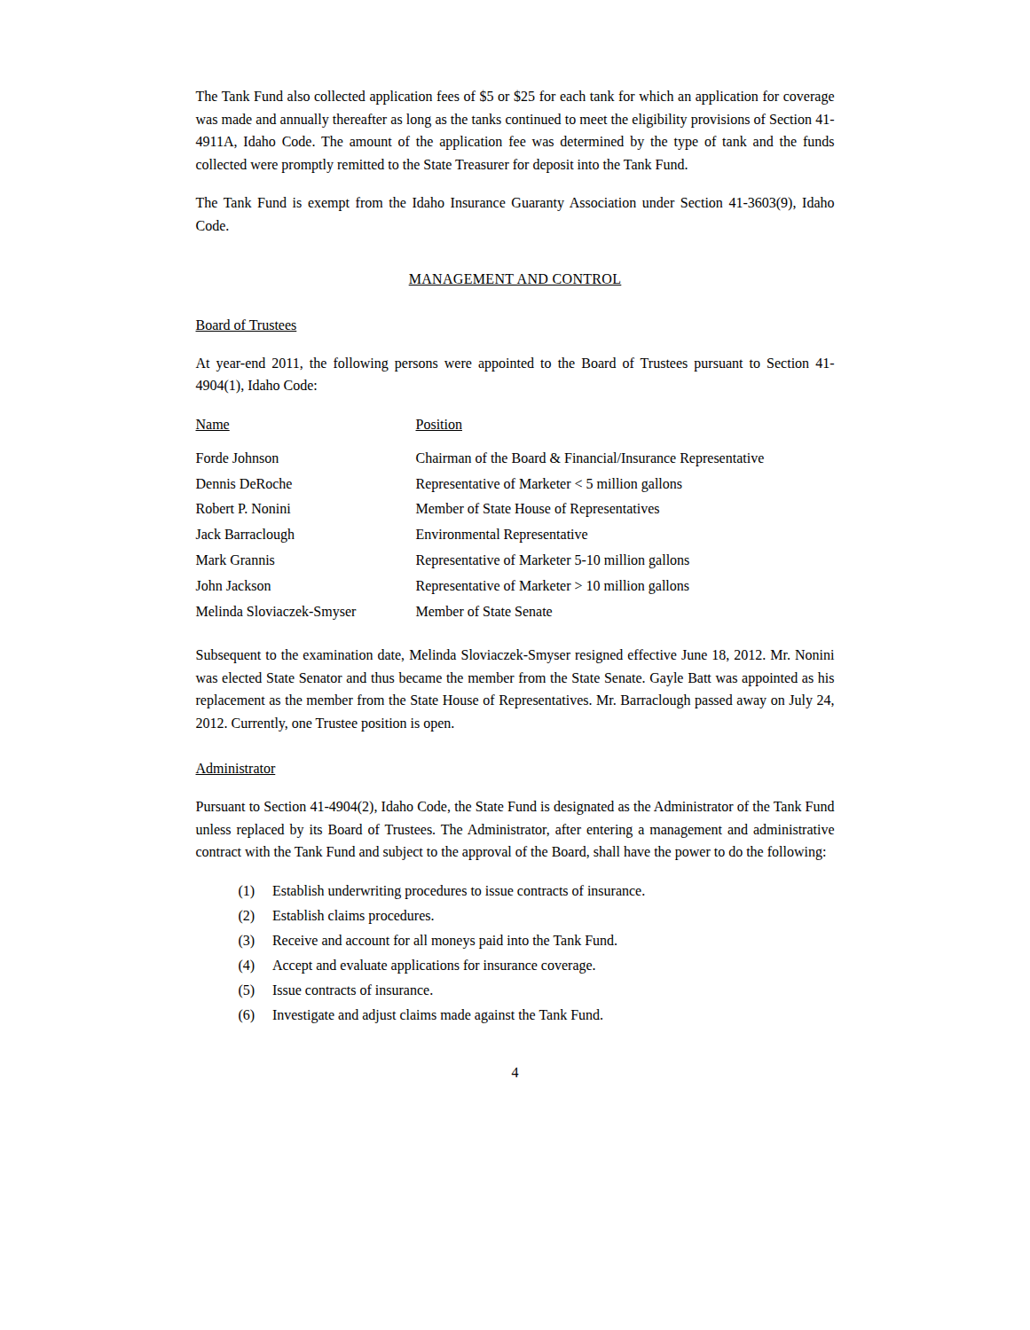The Tank Fund also collected application fees of $5 or $25 for each tank for which an application for coverage was made and annually thereafter as long as the tanks continued to meet the eligibility provisions of Section 41-4911A, Idaho Code. The amount of the application fee was determined by the type of tank and the funds collected were promptly remitted to the State Treasurer for deposit into the Tank Fund.
The Tank Fund is exempt from the Idaho Insurance Guaranty Association under Section 41-3603(9), Idaho Code.
MANAGEMENT AND CONTROL
Board of Trustees
At year-end 2011, the following persons were appointed to the Board of Trustees pursuant to Section 41-4904(1), Idaho Code:
| Name | Position |
| --- | --- |
| Forde Johnson | Chairman of the Board & Financial/Insurance Representative |
| Dennis DeRoche | Representative of Marketer < 5 million gallons |
| Robert P. Nonini | Member of State House of Representatives |
| Jack Barraclough | Environmental Representative |
| Mark Grannis | Representative of Marketer 5-10 million gallons |
| John Jackson | Representative of Marketer > 10 million gallons |
| Melinda Sloviaczek-Smyser | Member of State Senate |
Subsequent to the examination date, Melinda Sloviaczek-Smyser resigned effective June 18, 2012. Mr. Nonini was elected State Senator and thus became the member from the State Senate. Gayle Batt was appointed as his replacement as the member from the State House of Representatives. Mr. Barraclough passed away on July 24, 2012. Currently, one Trustee position is open.
Administrator
Pursuant to Section 41-4904(2), Idaho Code, the State Fund is designated as the Administrator of the Tank Fund unless replaced by its Board of Trustees. The Administrator, after entering a management and administrative contract with the Tank Fund and subject to the approval of the Board, shall have the power to do the following:
Establish underwriting procedures to issue contracts of insurance.
Establish claims procedures.
Receive and account for all moneys paid into the Tank Fund.
Accept and evaluate applications for insurance coverage.
Issue contracts of insurance.
Investigate and adjust claims made against the Tank Fund.
4